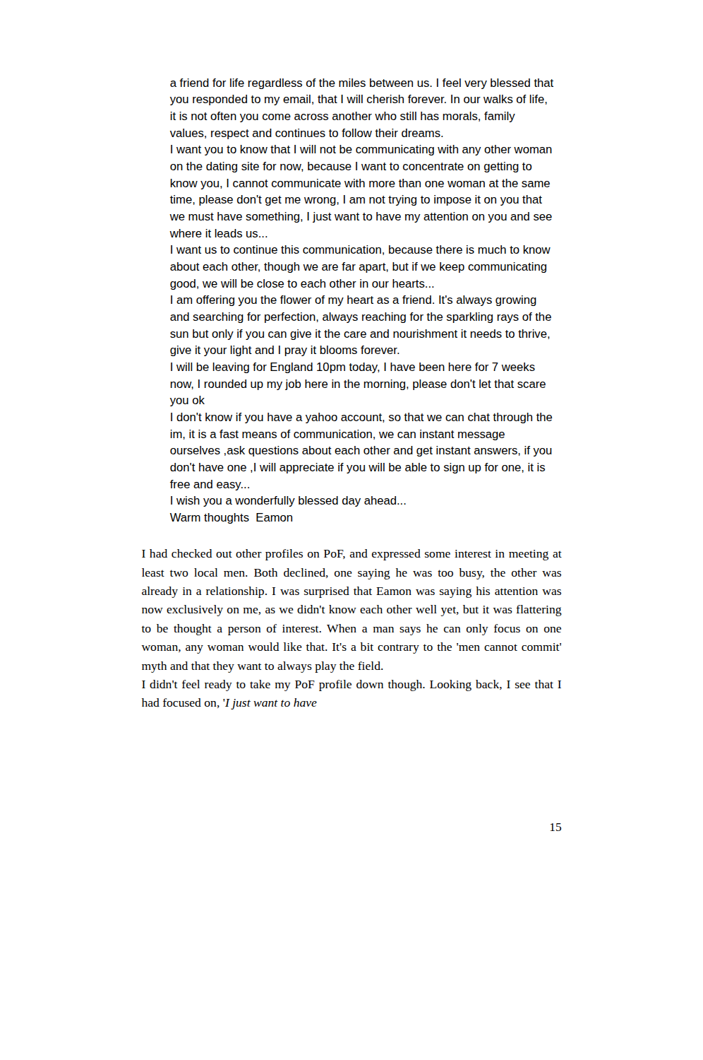a friend for life regardless of the miles between us. I feel very blessed that you responded to my email, that I will cherish forever. In our walks of life, it is not often you come across another who still has morals, family values, respect and continues to follow their dreams.
I want you to know that I will not be communicating with any other woman on the dating site for now, because I want to concentrate on getting to know you, I cannot communicate with more than one woman at the same time, please don't get me wrong, I am not trying to impose it on you that we must have something, I just want to have my attention on you and see where it leads us...
I want us to continue this communication, because there is much to know about each other, though we are far apart, but if we keep communicating good, we will be close to each other in our hearts...
I am offering you the flower of my heart as a friend. It's always growing and searching for perfection, always reaching for the sparkling rays of the sun but only if you can give it the care and nourishment it needs to thrive, give it your light and I pray it blooms forever.
I will be leaving for England 10pm today, I have been here for 7 weeks now, I rounded up my job here in the morning, please don't let that scare you ok
I don't know if you have a yahoo account, so that we can chat through the im, it is a fast means of communication, we can instant message ourselves ,ask questions about each other and get instant answers, if you don't have one ,I will appreciate if you will be able to sign up for one, it is free and easy...
I wish you a wonderfully blessed day ahead...
Warm thoughts Eamon
I had checked out other profiles on PoF, and expressed some interest in meeting at least two local men. Both declined, one saying he was too busy, the other was already in a relationship. I was surprised that Eamon was saying his attention was now exclusively on me, as we didn't know each other well yet, but it was flattering to be thought a person of interest. When a man says he can only focus on one woman, any woman would like that. It's a bit contrary to the 'men cannot commit' myth and that they want to always play the field.
I didn't feel ready to take my PoF profile down though. Looking back, I see that I had focused on, 'I just want to have
15